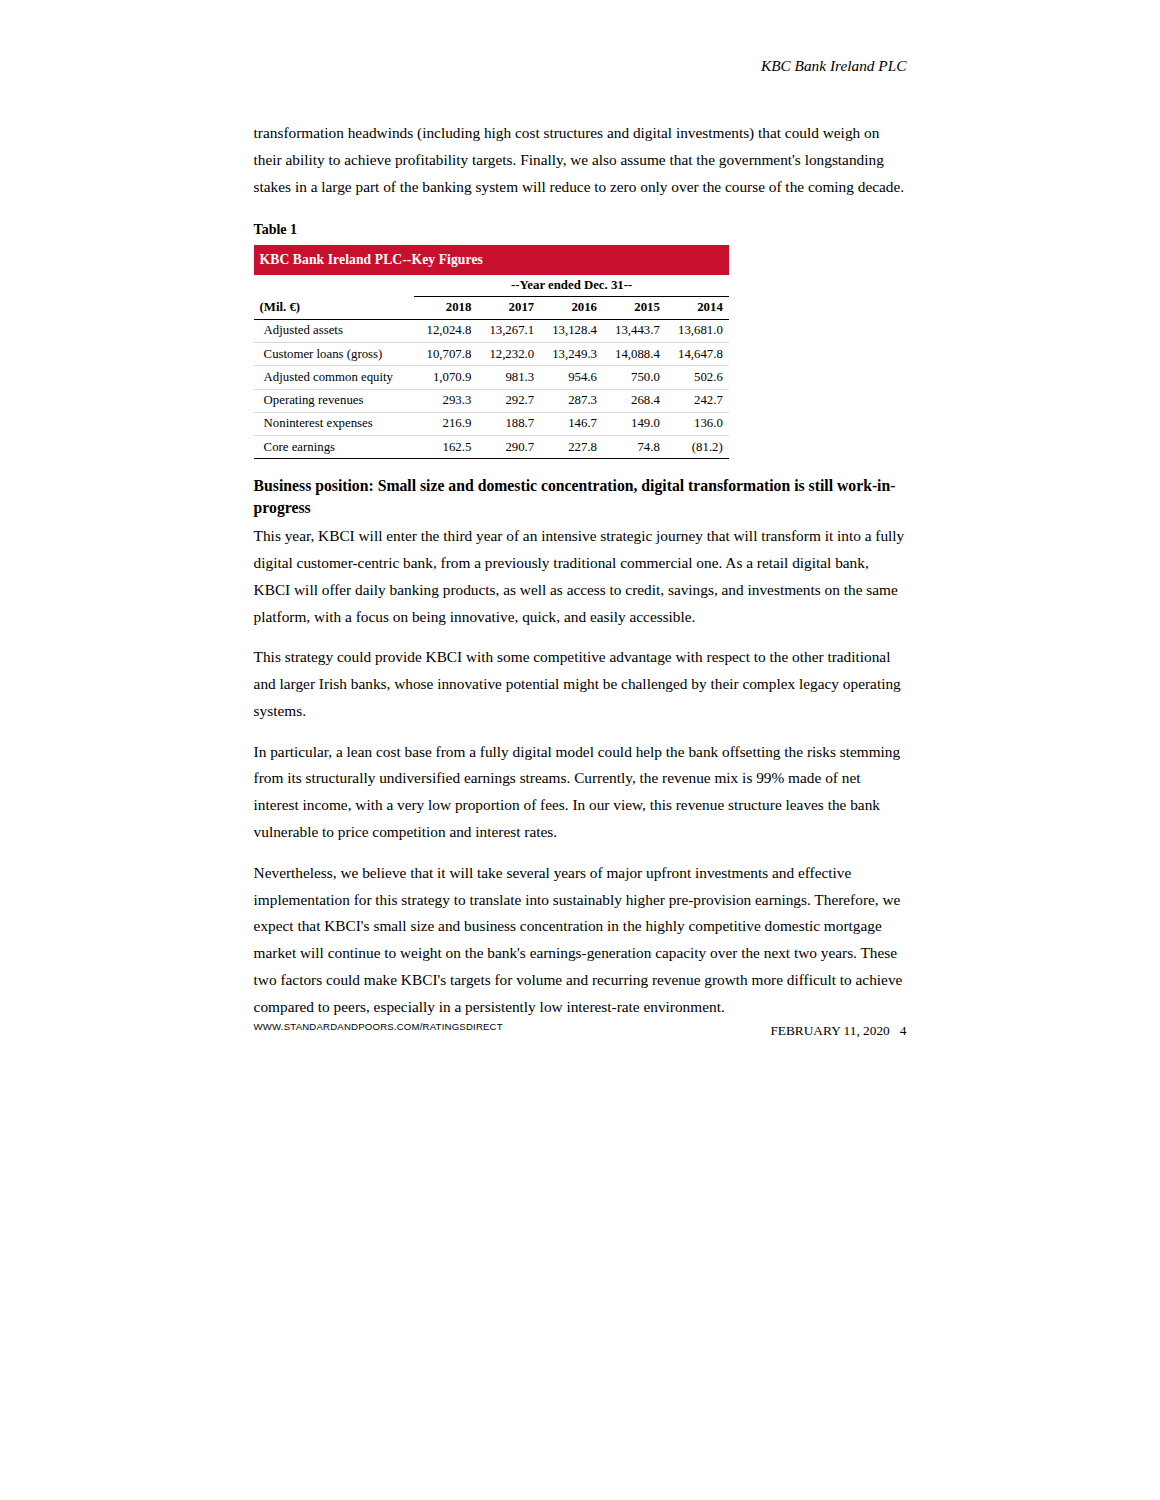KBC Bank Ireland PLC
transformation headwinds (including high cost structures and digital investments) that could weigh on their ability to achieve profitability targets. Finally, we also assume that the government's longstanding stakes in a large part of the banking system will reduce to zero only over the course of the coming decade.
Table 1
KBC Bank Ireland PLC--Key Figures
| | --Year ended Dec. 31-- |
| (Mil. €) | 2018 | 2017 | 2016 | 2015 | 2014 |
| Adjusted assets | 12,024.8 | 13,267.1 | 13,128.4 | 13,443.7 | 13,681.0 |
| Customer loans (gross) | 10,707.8 | 12,232.0 | 13,249.3 | 14,088.4 | 14,647.8 |
| Adjusted common equity | 1,070.9 | 981.3 | 954.6 | 750.0 | 502.6 |
| Operating revenues | 293.3 | 292.7 | 287.3 | 268.4 | 242.7 |
| Noninterest expenses | 216.9 | 188.7 | 146.7 | 149.0 | 136.0 |
| Core earnings | 162.5 | 290.7 | 227.8 | 74.8 | (81.2) |
Business position: Small size and domestic concentration, digital transformation is still work-in-progress
This year, KBCI will enter the third year of an intensive strategic journey that will transform it into a fully digital customer-centric bank, from a previously traditional commercial one. As a retail digital bank, KBCI will offer daily banking products, as well as access to credit, savings, and investments on the same platform, with a focus on being innovative, quick, and easily accessible.
This strategy could provide KBCI with some competitive advantage with respect to the other traditional and larger Irish banks, whose innovative potential might be challenged by their complex legacy operating systems.
In particular, a lean cost base from a fully digital model could help the bank offsetting the risks stemming from its structurally undiversified earnings streams. Currently, the revenue mix is 99% made of net interest income, with a very low proportion of fees. In our view, this revenue structure leaves the bank vulnerable to price competition and interest rates.
Nevertheless, we believe that it will take several years of major upfront investments and effective implementation for this strategy to translate into sustainably higher pre-provision earnings. Therefore, we expect that KBCI's small size and business concentration in the highly competitive domestic mortgage market will continue to weight on the bank's earnings-generation capacity over the next two years. These two factors could make KBCI's targets for volume and recurring revenue growth more difficult to achieve compared to peers, especially in a persistently low interest-rate environment.
WWW.STANDARDANDPOORS.COM/RATINGSDIRECT FEBRUARY 11, 2020 4